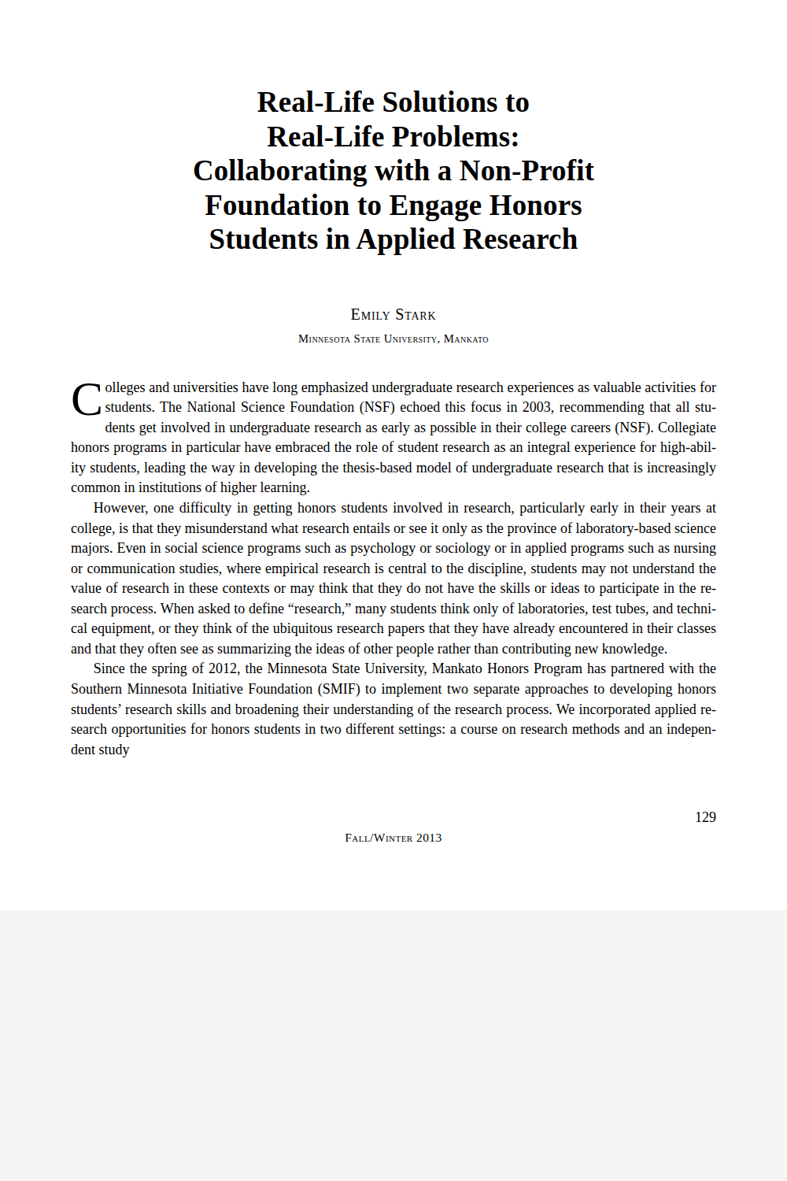Real-Life Solutions to
Real-Life Problems:
Collaborating with a Non-Profit
Foundation to Engage Honors
Students in Applied Research
Emily Stark
Minnesota State University, Mankato
Colleges and universities have long emphasized undergraduate research experiences as valuable activities for students. The National Science Foundation (NSF) echoed this focus in 2003, recommending that all students get involved in undergraduate research as early as possible in their college careers (NSF). Collegiate honors programs in particular have embraced the role of student research as an integral experience for high-ability students, leading the way in developing the thesis-based model of undergraduate research that is increasingly common in institutions of higher learning.
However, one difficulty in getting honors students involved in research, particularly early in their years at college, is that they misunderstand what research entails or see it only as the province of laboratory-based science majors. Even in social science programs such as psychology or sociology or in applied programs such as nursing or communication studies, where empirical research is central to the discipline, students may not understand the value of research in these contexts or may think that they do not have the skills or ideas to participate in the research process. When asked to define “research,” many students think only of laboratories, test tubes, and technical equipment, or they think of the ubiquitous research papers that they have already encountered in their classes and that they often see as summarizing the ideas of other people rather than contributing new knowledge.
Since the spring of 2012, the Minnesota State University, Mankato Honors Program has partnered with the Southern Minnesota Initiative Foundation (SMIF) to implement two separate approaches to developing honors students’ research skills and broadening their understanding of the research process. We incorporated applied research opportunities for honors students in two different settings: a course on research methods and an independent study
129
Fall/Winter 2013